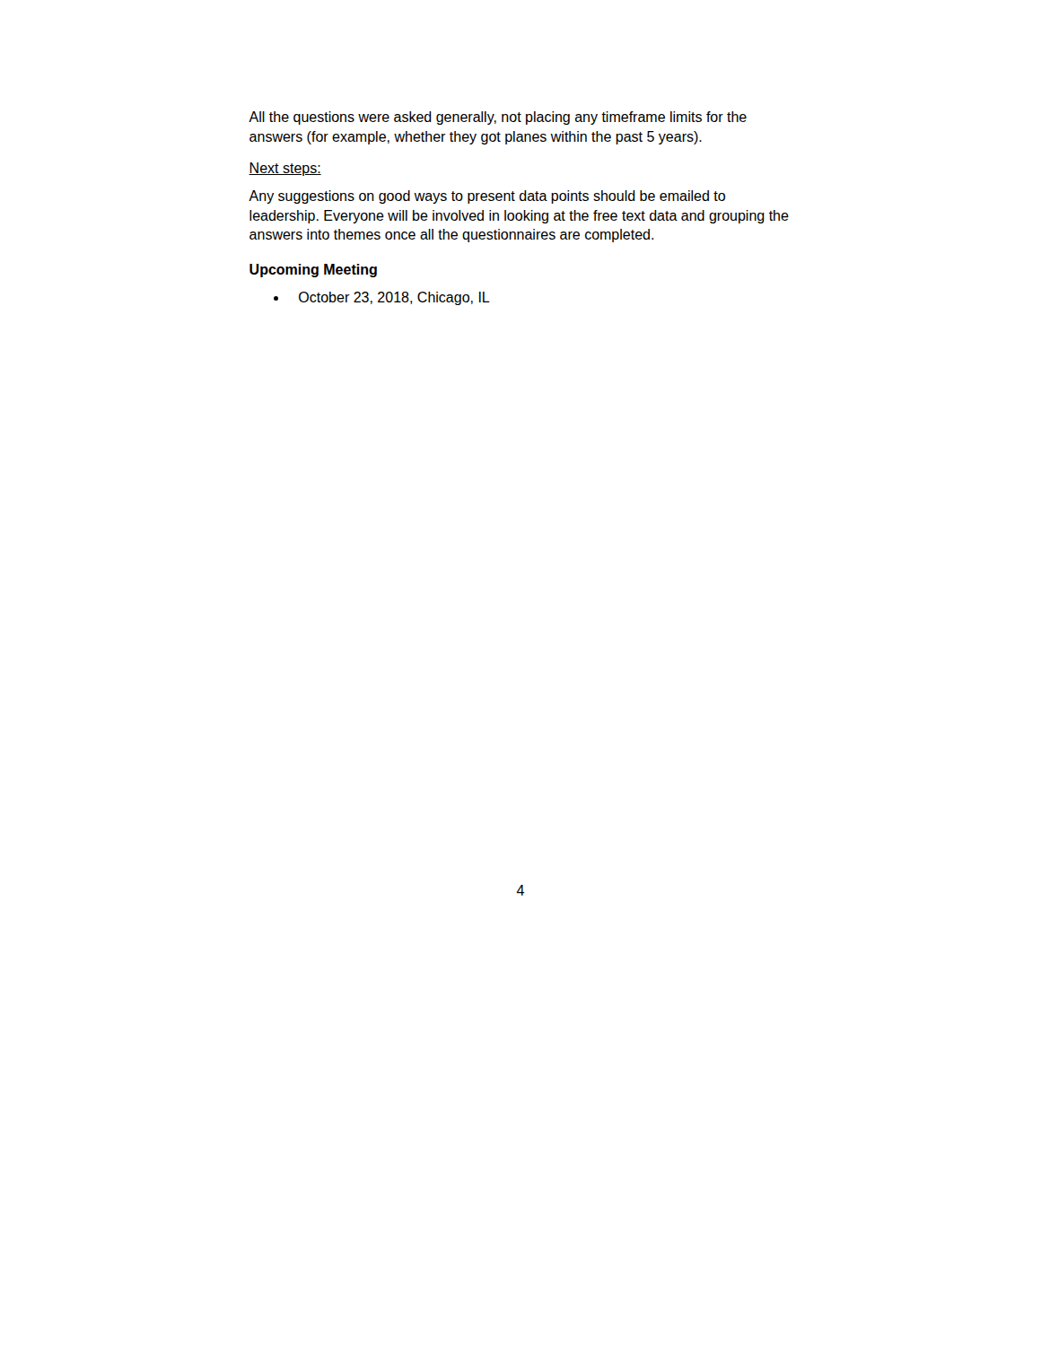All the questions were asked generally, not placing any timeframe limits for the answers (for example, whether they got planes within the past 5 years).
Next steps:
Any suggestions on good ways to present data points should be emailed to leadership. Everyone will be involved in looking at the free text data and grouping the answers into themes once all the questionnaires are completed.
Upcoming Meeting
October 23, 2018, Chicago, IL
4